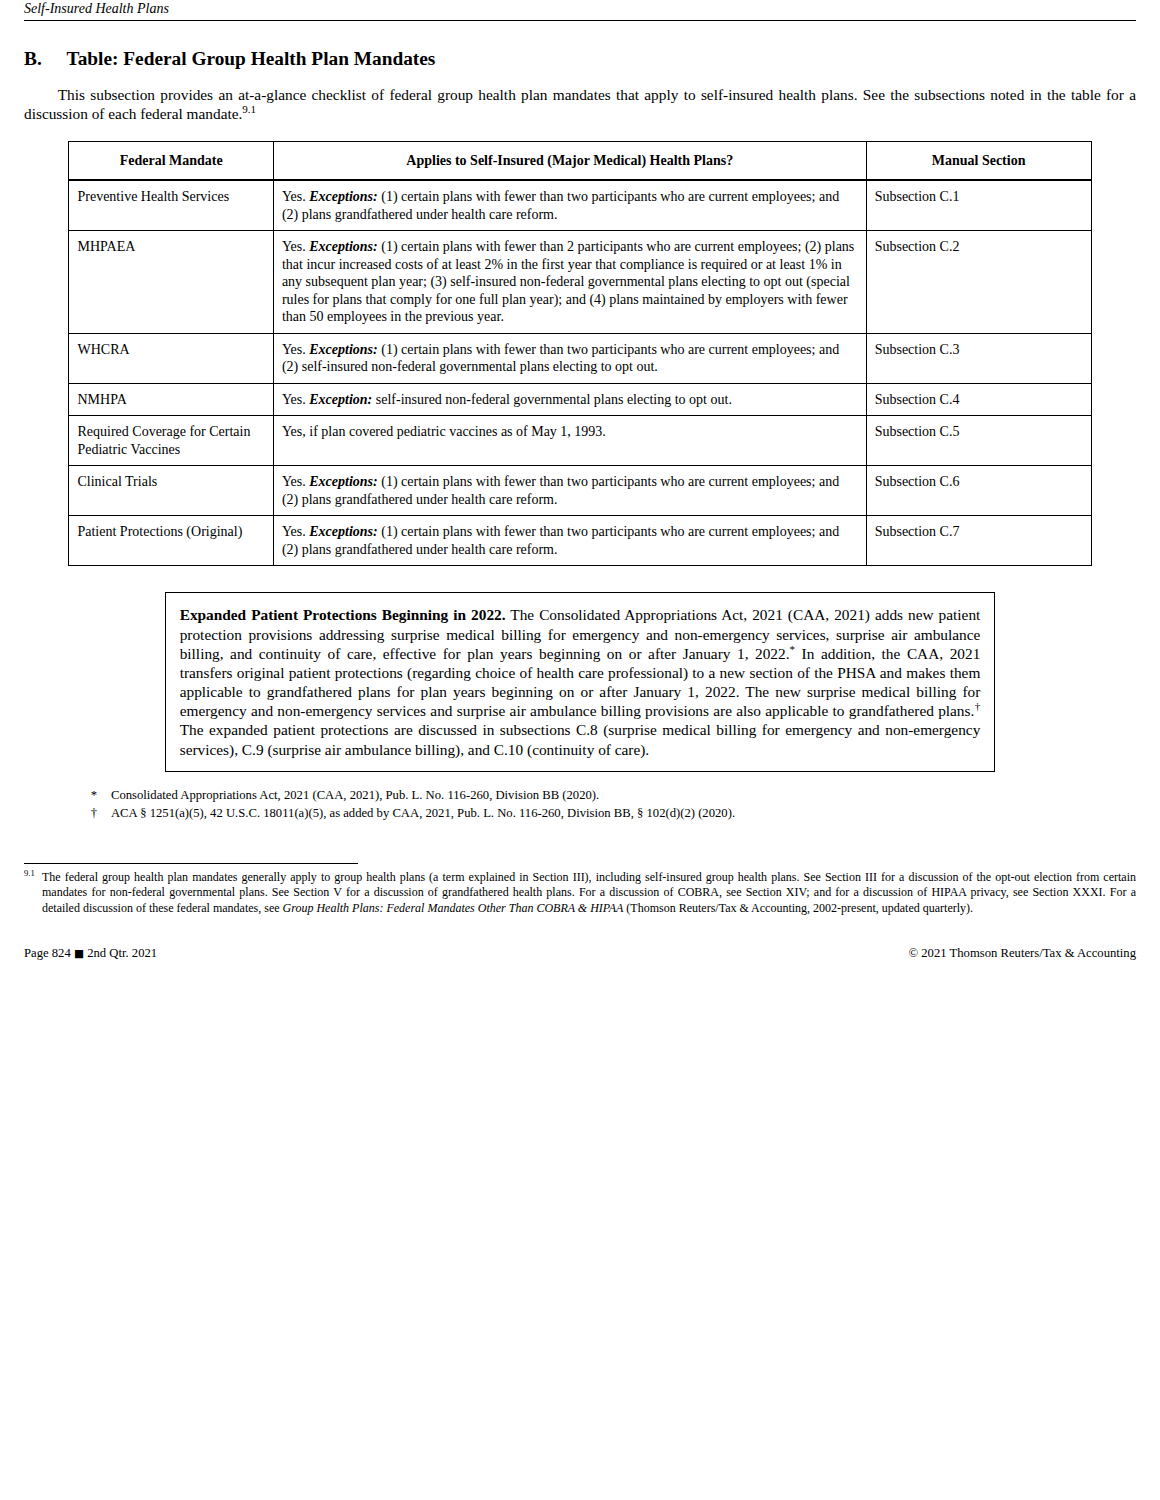Self-Insured Health Plans
B. Table: Federal Group Health Plan Mandates
This subsection provides an at-a-glance checklist of federal group health plan mandates that apply to self-insured health plans. See the subsections noted in the table for a discussion of each federal mandate.9.1
| Federal Mandate | Applies to Self-Insured (Major Medical) Health Plans? | Manual Section |
| --- | --- | --- |
| Preventive Health Services | Yes. Exceptions: (1) certain plans with fewer than two participants who are current employees; and (2) plans grandfathered under health care reform. | Subsection C.1 |
| MHPAEA | Yes. Exceptions: (1) certain plans with fewer than 2 participants who are current employees; (2) plans that incur increased costs of at least 2% in the first year that compliance is required or at least 1% in any subsequent plan year; (3) self-insured non-federal governmental plans electing to opt out (special rules for plans that comply for one full plan year); and (4) plans maintained by employers with fewer than 50 employees in the previous year. | Subsection C.2 |
| WHCRA | Yes. Exceptions: (1) certain plans with fewer than two participants who are current employees; and (2) self-insured non-federal governmental plans electing to opt out. | Subsection C.3 |
| NMHPA | Yes. Exception: self-insured non-federal governmental plans electing to opt out. | Subsection C.4 |
| Required Coverage for Certain Pediatric Vaccines | Yes, if plan covered pediatric vaccines as of May 1, 1993. | Subsection C.5 |
| Clinical Trials | Yes. Exceptions: (1) certain plans with fewer than two participants who are current employees; and (2) plans grandfathered under health care reform. | Subsection C.6 |
| Patient Protections (Original) | Yes. Exceptions: (1) certain plans with fewer than two participants who are current employees; and (2) plans grandfathered under health care reform. | Subsection C.7 |
Expanded Patient Protections Beginning in 2022. The Consolidated Appropriations Act, 2021 (CAA, 2021) adds new patient protection provisions addressing surprise medical billing for emergency and non-emergency services, surprise air ambulance billing, and continuity of care, effective for plan years beginning on or after January 1, 2022.* In addition, the CAA, 2021 transfers original patient protections (regarding choice of health care professional) to a new section of the PHSA and makes them applicable to grandfathered plans for plan years beginning on or after January 1, 2022. The new surprise medical billing for emergency and non-emergency services and surprise air ambulance billing provisions are also applicable to grandfathered plans.† The expanded patient protections are discussed in subsections C.8 (surprise medical billing for emergency and non-emergency services), C.9 (surprise air ambulance billing), and C.10 (continuity of care).
| * | Consolidated Appropriations Act, 2021 (CAA, 2021), Pub. L. No. 116-260, Division BB (2020). |
| † | ACA § 1251(a)(5), 42 U.S.C. 18011(a)(5), as added by CAA, 2021, Pub. L. No. 116-260, Division BB, § 102(d)(2) (2020). |
9.1 The federal group health plan mandates generally apply to group health plans (a term explained in Section III), including self-insured group health plans. See Section III for a discussion of the opt-out election from certain mandates for non-federal governmental plans. See Section V for a discussion of grandfathered health plans. For a discussion of COBRA, see Section XIV; and for a discussion of HIPAA privacy, see Section XXXI. For a detailed discussion of these federal mandates, see Group Health Plans: Federal Mandates Other Than COBRA & HIPAA (Thomson Reuters/Tax & Accounting, 2002-present, updated quarterly).
Page 824 ■ 2nd Qtr. 2021
© 2021 Thomson Reuters/Tax & Accounting